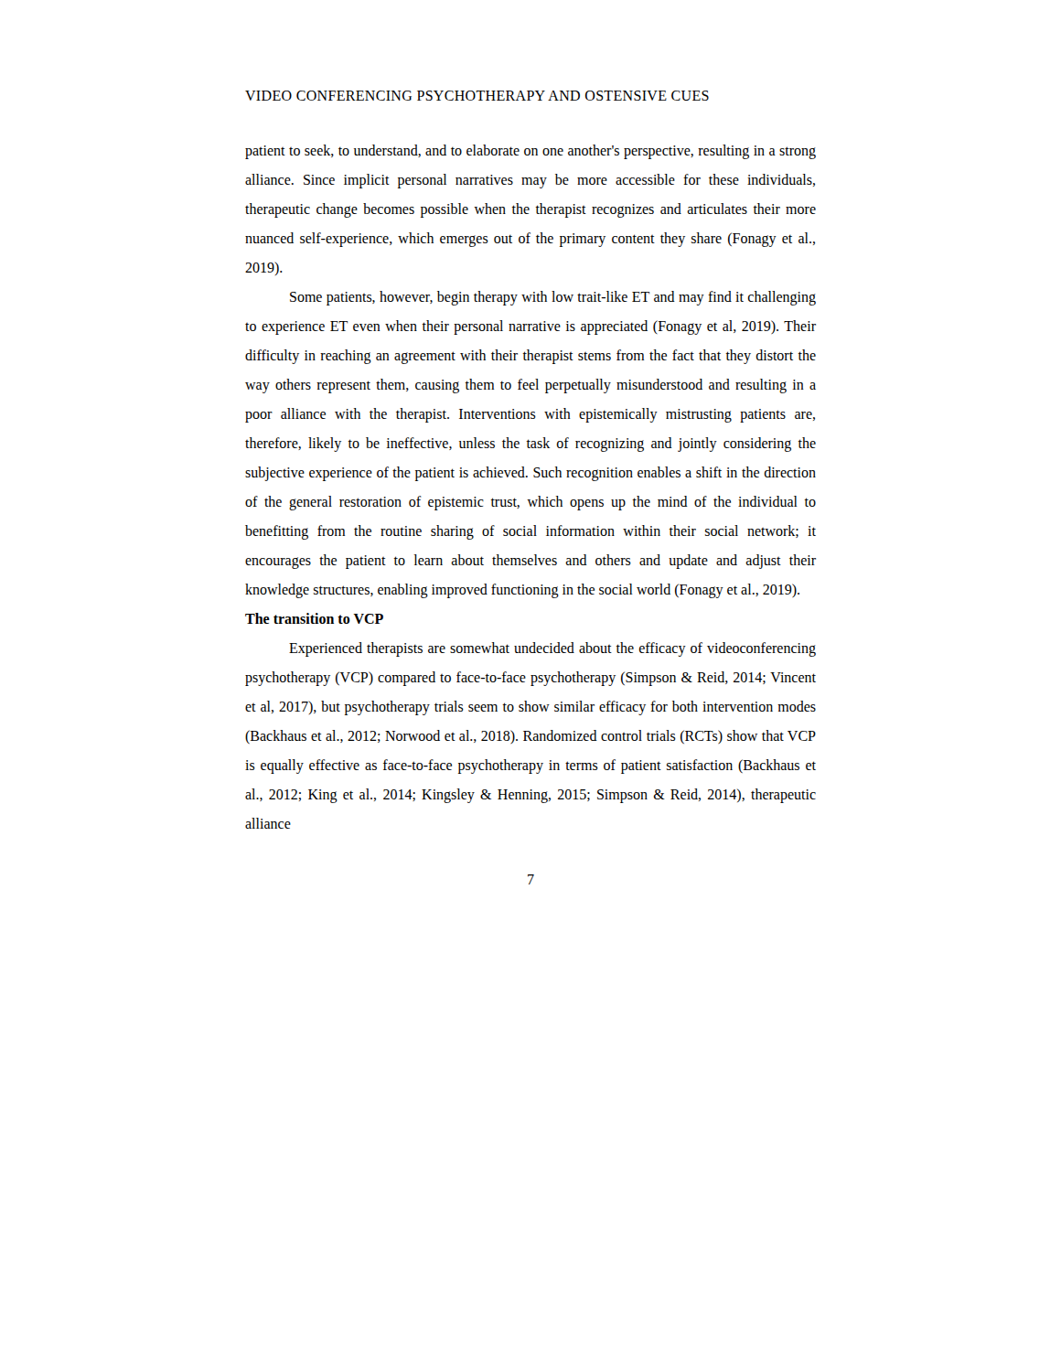VIDEO CONFERENCING PSYCHOTHERAPY AND OSTENSIVE CUES
patient to seek, to understand, and to elaborate on one another's perspective, resulting in a strong alliance. Since implicit personal narratives may be more accessible for these individuals, therapeutic change becomes possible when the therapist recognizes and articulates their more nuanced self-experience, which emerges out of the primary content they share (Fonagy et al., 2019).
Some patients, however, begin therapy with low trait-like ET and may find it challenging to experience ET even when their personal narrative is appreciated (Fonagy et al, 2019). Their difficulty in reaching an agreement with their therapist stems from the fact that they distort the way others represent them, causing them to feel perpetually misunderstood and resulting in a poor alliance with the therapist. Interventions with epistemically mistrusting patients are, therefore, likely to be ineffective, unless the task of recognizing and jointly considering the subjective experience of the patient is achieved. Such recognition enables a shift in the direction of the general restoration of epistemic trust, which opens up the mind of the individual to benefitting from the routine sharing of social information within their social network; it encourages the patient to learn about themselves and others and update and adjust their knowledge structures, enabling improved functioning in the social world (Fonagy et al., 2019).
The transition to VCP
Experienced therapists are somewhat undecided about the efficacy of videoconferencing psychotherapy (VCP) compared to face-to-face psychotherapy (Simpson & Reid, 2014; Vincent et al, 2017), but psychotherapy trials seem to show similar efficacy for both intervention modes (Backhaus et al., 2012; Norwood et al., 2018). Randomized control trials (RCTs) show that VCP is equally effective as face-to-face psychotherapy in terms of patient satisfaction (Backhaus et al., 2012; King et al., 2014; Kingsley & Henning, 2015; Simpson & Reid, 2014), therapeutic alliance
7